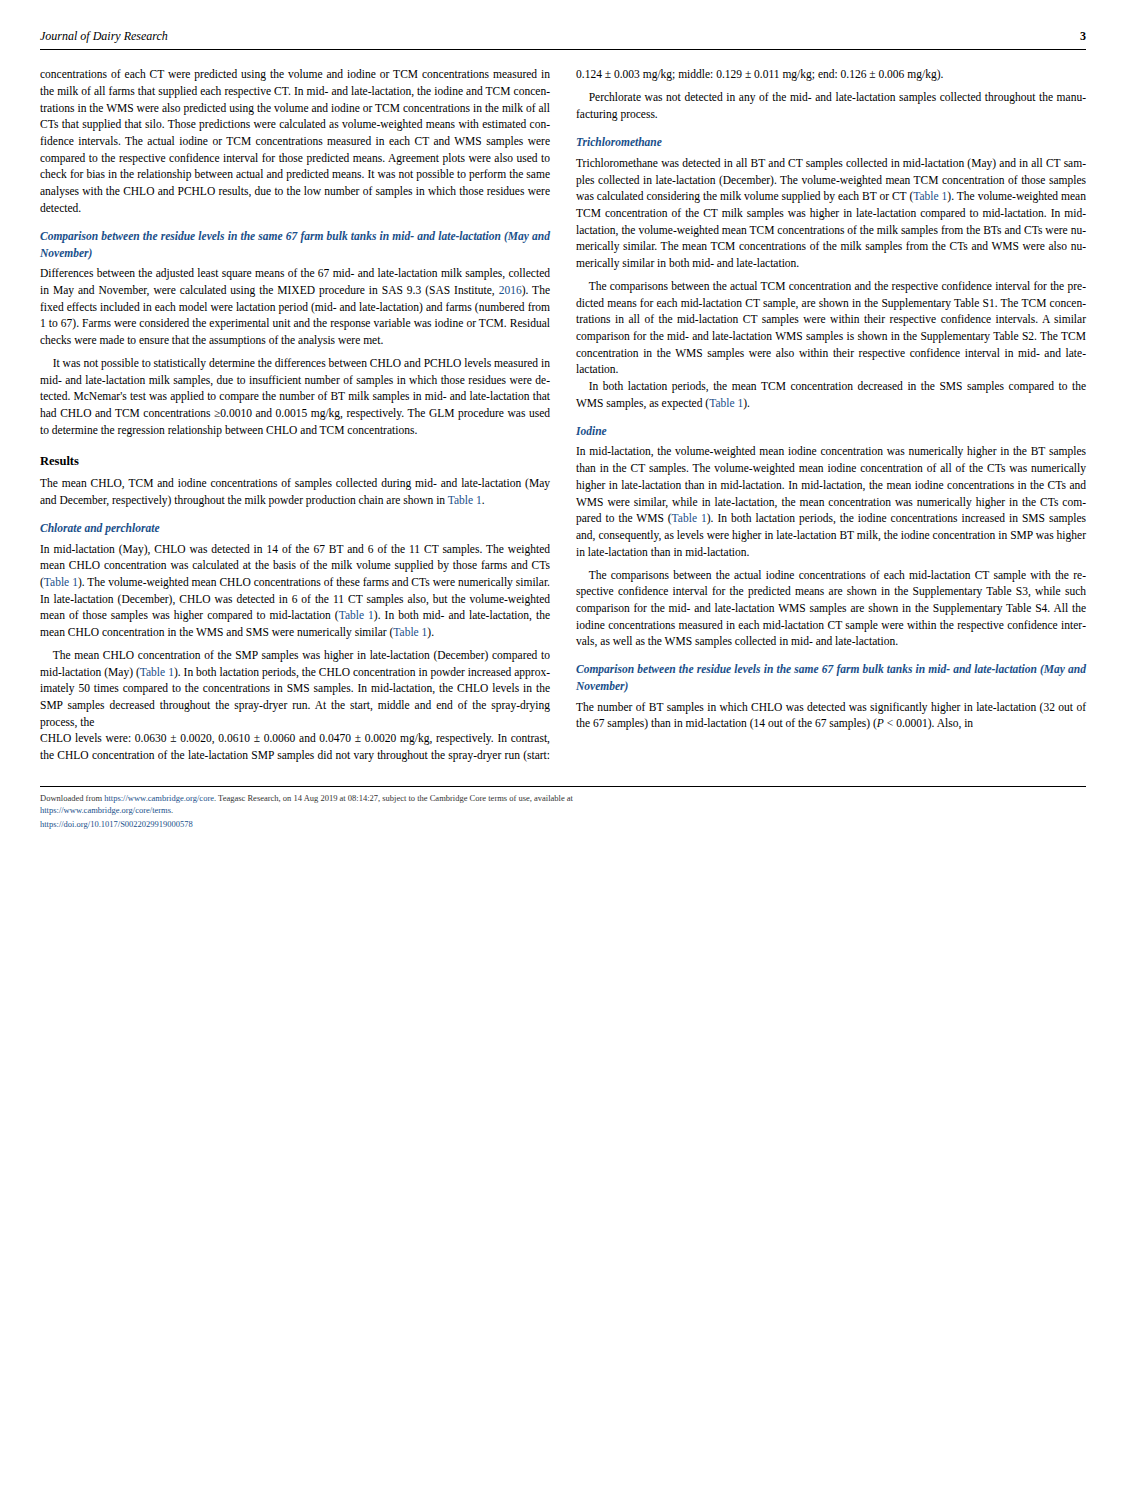Journal of Dairy Research 3
concentrations of each CT were predicted using the volume and iodine or TCM concentrations measured in the milk of all farms that supplied each respective CT. In mid- and late-lactation, the iodine and TCM concentrations in the WMS were also predicted using the volume and iodine or TCM concentrations in the milk of all CTs that supplied that silo. Those predictions were calculated as volume-weighted means with estimated confidence intervals. The actual iodine or TCM concentrations measured in each CT and WMS samples were compared to the respective confidence interval for those predicted means. Agreement plots were also used to check for bias in the relationship between actual and predicted means. It was not possible to perform the same analyses with the CHLO and PCHLO results, due to the low number of samples in which those residues were detected.
Comparison between the residue levels in the same 67 farm bulk tanks in mid- and late-lactation (May and November)
Differences between the adjusted least square means of the 67 mid- and late-lactation milk samples, collected in May and November, were calculated using the MIXED procedure in SAS 9.3 (SAS Institute, 2016). The fixed effects included in each model were lactation period (mid- and late-lactation) and farms (numbered from 1 to 67). Farms were considered the experimental unit and the response variable was iodine or TCM. Residual checks were made to ensure that the assumptions of the analysis were met.
It was not possible to statistically determine the differences between CHLO and PCHLO levels measured in mid- and late-lactation milk samples, due to insufficient number of samples in which those residues were detected. McNemar's test was applied to compare the number of BT milk samples in mid- and late-lactation that had CHLO and TCM concentrations ≥0.0010 and 0.0015 mg/kg, respectively. The GLM procedure was used to determine the regression relationship between CHLO and TCM concentrations.
Results
The mean CHLO, TCM and iodine concentrations of samples collected during mid- and late-lactation (May and December, respectively) throughout the milk powder production chain are shown in Table 1.
Chlorate and perchlorate
In mid-lactation (May), CHLO was detected in 14 of the 67 BT and 6 of the 11 CT samples. The weighted mean CHLO concentration was calculated at the basis of the milk volume supplied by those farms and CTs (Table 1). The volume-weighted mean CHLO concentrations of these farms and CTs were numerically similar. In late-lactation (December), CHLO was detected in 6 of the 11 CT samples also, but the volume-weighted mean of those samples was higher compared to mid-lactation (Table 1). In both mid- and late-lactation, the mean CHLO concentration in the WMS and SMS were numerically similar (Table 1).
The mean CHLO concentration of the SMP samples was higher in late-lactation (December) compared to mid-lactation (May) (Table 1). In both lactation periods, the CHLO concentration in powder increased approximately 50 times compared to the concentrations in SMS samples. In mid-lactation, the CHLO levels in the SMP samples decreased throughout the spray-dryer run. At the start, middle and end of the spray-drying process, the
CHLO levels were: 0.0630 ± 0.0020, 0.0610 ± 0.0060 and 0.0470 ± 0.0020 mg/kg, respectively. In contrast, the CHLO concentration of the late-lactation SMP samples did not vary throughout the spray-dryer run (start: 0.124 ± 0.003 mg/kg; middle: 0.129 ± 0.011 mg/kg; end: 0.126 ± 0.006 mg/kg).
Perchlorate was not detected in any of the mid- and late-lactation samples collected throughout the manufacturing process.
Trichloromethane
Trichloromethane was detected in all BT and CT samples collected in mid-lactation (May) and in all CT samples collected in late-lactation (December). The volume-weighted mean TCM concentration of those samples was calculated considering the milk volume supplied by each BT or CT (Table 1). The volume-weighted mean TCM concentration of the CT milk samples was higher in late-lactation compared to mid-lactation. In mid-lactation, the volume-weighted mean TCM concentrations of the milk samples from the BTs and CTs were numerically similar. The mean TCM concentrations of the milk samples from the CTs and WMS were also numerically similar in both mid- and late-lactation.
The comparisons between the actual TCM concentration and the respective confidence interval for the predicted means for each mid-lactation CT sample, are shown in the Supplementary Table S1. The TCM concentrations in all of the mid-lactation CT samples were within their respective confidence intervals. A similar comparison for the mid- and late-lactation WMS samples is shown in the Supplementary Table S2. The TCM concentration in the WMS samples were also within their respective confidence interval in mid- and late-lactation.
In both lactation periods, the mean TCM concentration decreased in the SMS samples compared to the WMS samples, as expected (Table 1).
Iodine
In mid-lactation, the volume-weighted mean iodine concentration was numerically higher in the BT samples than in the CT samples. The volume-weighted mean iodine concentration of all of the CTs was numerically higher in late-lactation than in mid-lactation. In mid-lactation, the mean iodine concentrations in the CTs and WMS were similar, while in late-lactation, the mean concentration was numerically higher in the CTs compared to the WMS (Table 1). In both lactation periods, the iodine concentrations increased in SMS samples and, consequently, as levels were higher in late-lactation BT milk, the iodine concentration in SMP was higher in late-lactation than in mid-lactation.
The comparisons between the actual iodine concentrations of each mid-lactation CT sample with the respective confidence interval for the predicted means are shown in the Supplementary Table S3, while such comparison for the mid- and late-lactation WMS samples are shown in the Supplementary Table S4. All the iodine concentrations measured in each mid-lactation CT sample were within the respective confidence intervals, as well as the WMS samples collected in mid- and late-lactation.
Comparison between the residue levels in the same 67 farm bulk tanks in mid- and late-lactation (May and November)
The number of BT samples in which CHLO was detected was significantly higher in late-lactation (32 out of the 67 samples) than in mid-lactation (14 out of the 67 samples) (P < 0.0001). Also, in
Downloaded from https://www.cambridge.org/core. Teagasc Research, on 14 Aug 2019 at 08:14:27, subject to the Cambridge Core terms of use, available at https://www.cambridge.org/core/terms. https://doi.org/10.1017/S0022029919000578